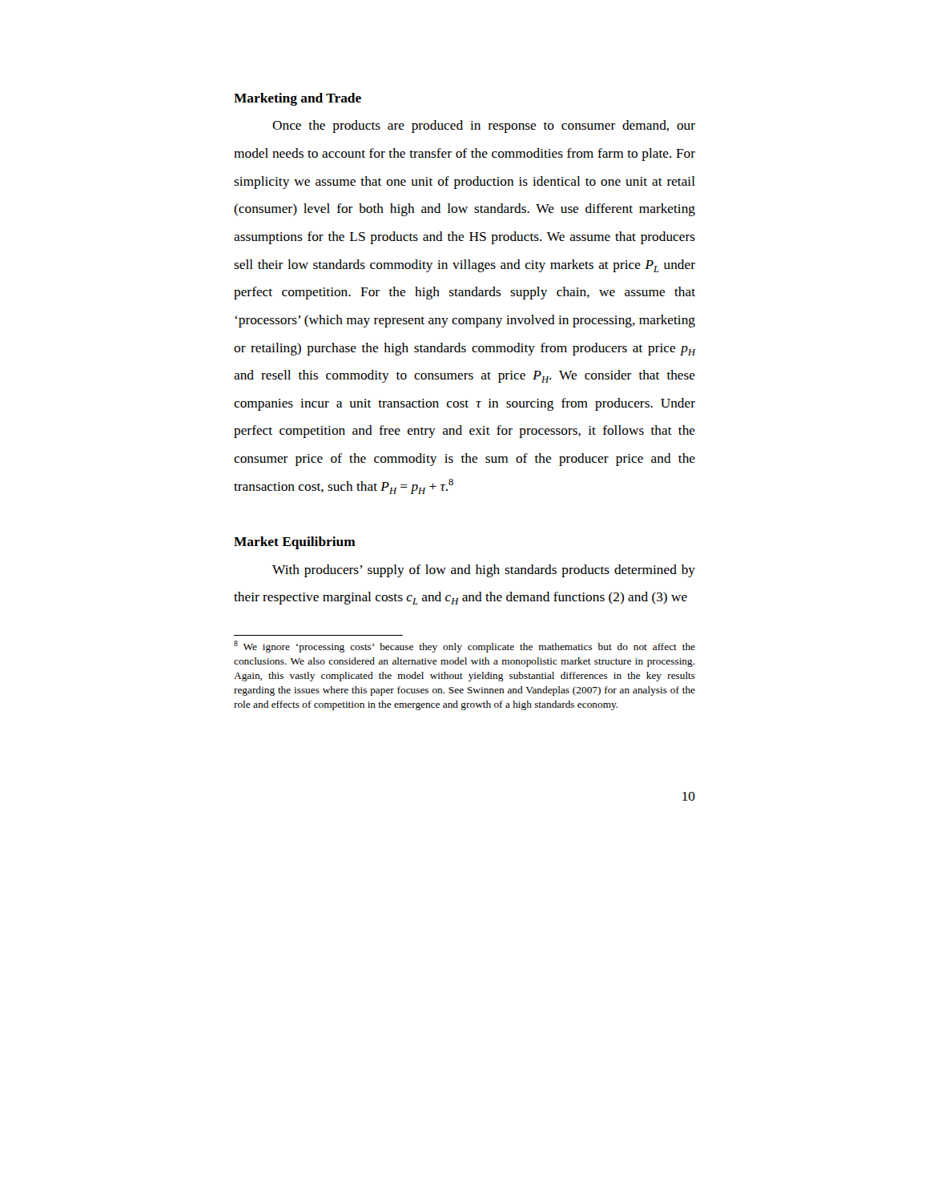Marketing and Trade
Once the products are produced in response to consumer demand, our model needs to account for the transfer of the commodities from farm to plate. For simplicity we assume that one unit of production is identical to one unit at retail (consumer) level for both high and low standards. We use different marketing assumptions for the LS products and the HS products. We assume that producers sell their low standards commodity in villages and city markets at price PL under perfect competition. For the high standards supply chain, we assume that ‘processors’ (which may represent any company involved in processing, marketing or retailing) purchase the high standards commodity from producers at price pH and resell this commodity to consumers at price PH. We consider that these companies incur a unit transaction cost τ in sourcing from producers. Under perfect competition and free entry and exit for processors, it follows that the consumer price of the commodity is the sum of the producer price and the transaction cost, such that PH = pH + τ.8
Market Equilibrium
With producers’ supply of low and high standards products determined by their respective marginal costs cL and cH and the demand functions (2) and (3) we
8 We ignore ‘processing costs’ because they only complicate the mathematics but do not affect the conclusions. We also considered an alternative model with a monopolistic market structure in processing. Again, this vastly complicated the model without yielding substantial differences in the key results regarding the issues where this paper focuses on. See Swinnen and Vandeplas (2007) for an analysis of the role and effects of competition in the emergence and growth of a high standards economy.
10